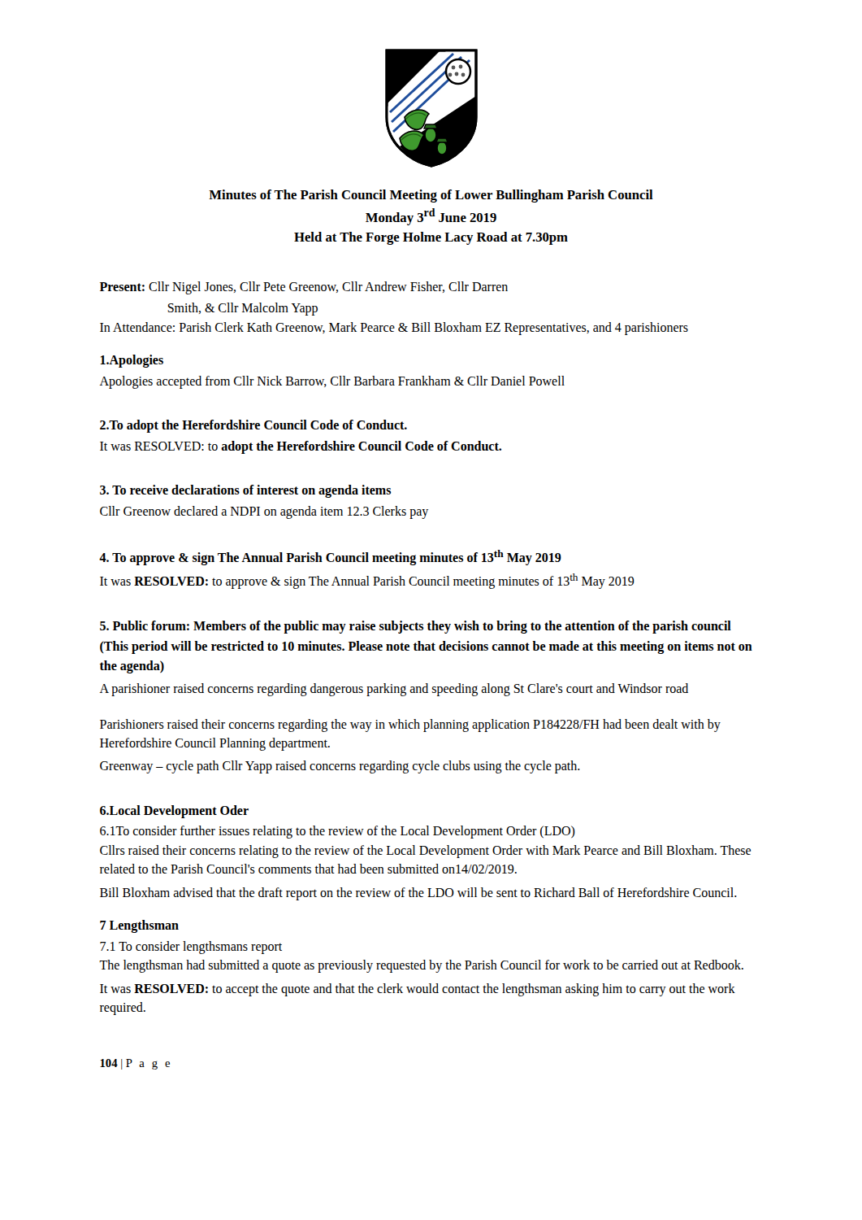Minutes of The Parish Council Meeting of Lower Bullingham Parish Council
Monday 3rd June 2019
Held at The Forge Holme Lacy Road at 7.30pm
Present: Cllr Nigel Jones, Cllr Pete Greenow, Cllr Andrew Fisher, Cllr Darren
Smith, & Cllr Malcolm Yapp
In Attendance: Parish Clerk Kath Greenow, Mark Pearce & Bill Bloxham EZ Representatives, and 4 parishioners
1.Apologies
Apologies accepted from Cllr Nick Barrow, Cllr Barbara Frankham & Cllr Daniel Powell
2.To adopt the Herefordshire Council Code of Conduct.
It was RESOLVED: to adopt the Herefordshire Council Code of Conduct.
3. To receive declarations of interest on agenda items
Cllr Greenow declared a NDPI on agenda item 12.3 Clerks pay
4. To approve & sign The Annual Parish Council meeting minutes of 13th May 2019
It was RESOLVED: to approve & sign The Annual Parish Council meeting minutes of 13th May 2019
5. Public forum: Members of the public may raise subjects they wish to bring to the attention of the parish council
(This period will be restricted to 10 minutes. Please note that decisions cannot be made at this meeting on items not on the agenda)
A parishioner raised concerns regarding dangerous parking and speeding along St Clare's court and Windsor road
Parishioners raised their concerns regarding the way in which planning application P184228/FH had been dealt with by Herefordshire Council Planning department.
Greenway – cycle path Cllr Yapp raised concerns regarding cycle clubs using the cycle path.
6.Local Development Oder
6.1To consider further issues relating to the review of the Local Development Order (LDO)
Cllrs raised their concerns relating to the review of the Local Development Order with Mark Pearce and Bill Bloxham. These related to the Parish Council's comments that had been submitted on14/02/2019.
Bill Bloxham advised that the draft report on the review of the LDO will be sent to Richard Ball of Herefordshire Council.
7 Lengthsman
7.1 To consider lengthsmans report
The lengthsman had submitted a quote as previously requested by the Parish Council for work to be carried out at Redbook.
It was RESOLVED: to accept the quote and that the clerk would contact the lengthsman asking him to carry out the work required.
104 | P a g e